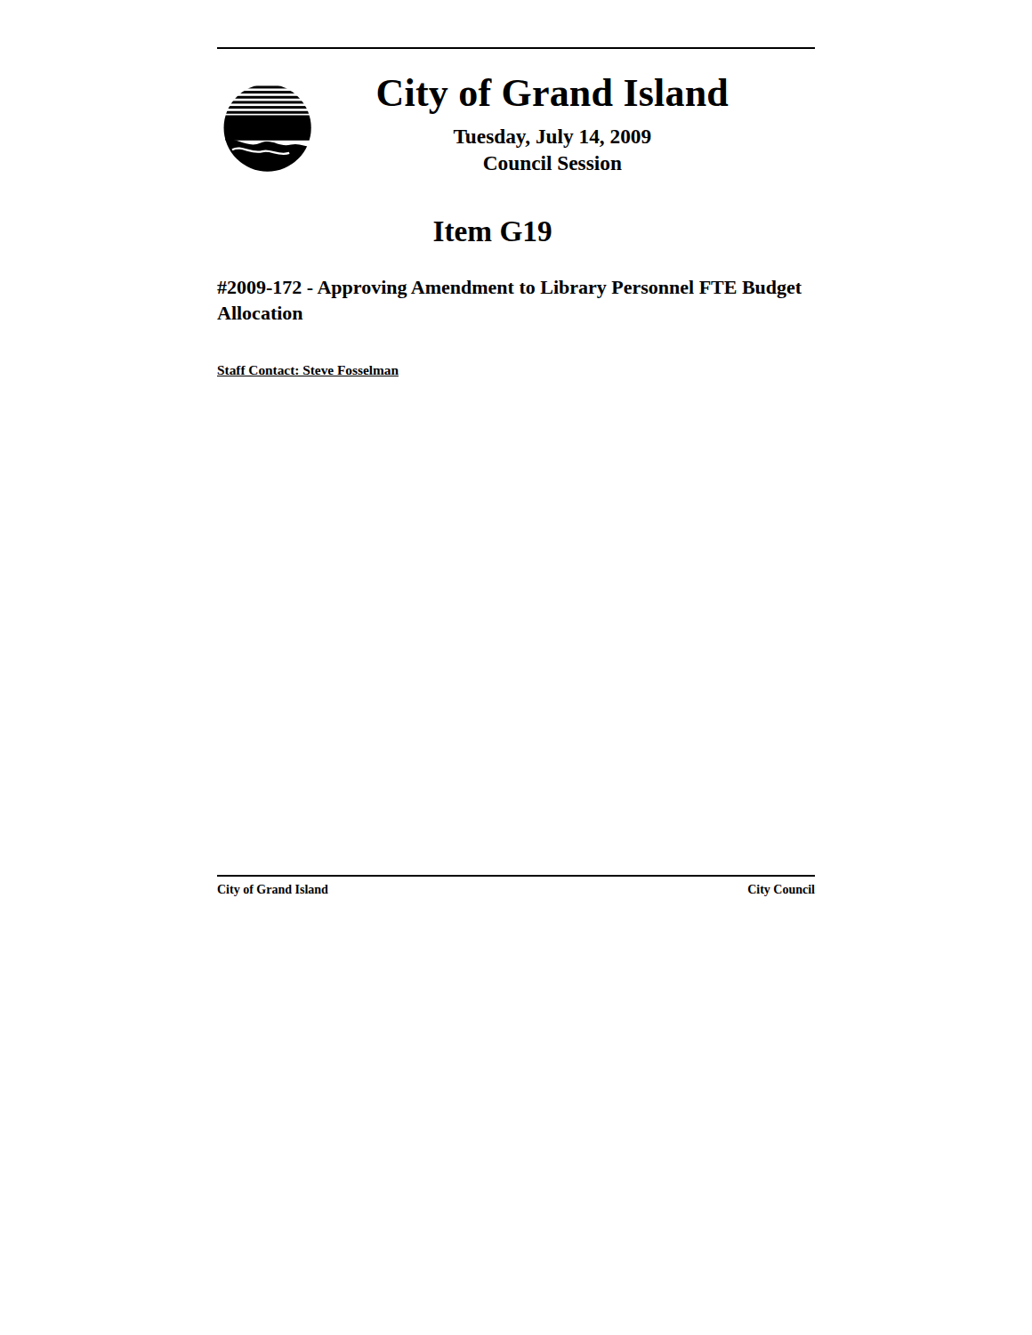City of Grand Island
Tuesday, July 14, 2009
Council Session
Item G19
#2009-172 - Approving Amendment to Library Personnel FTE Budget Allocation
Staff Contact: Steve Fosselman
City of Grand Island City Council